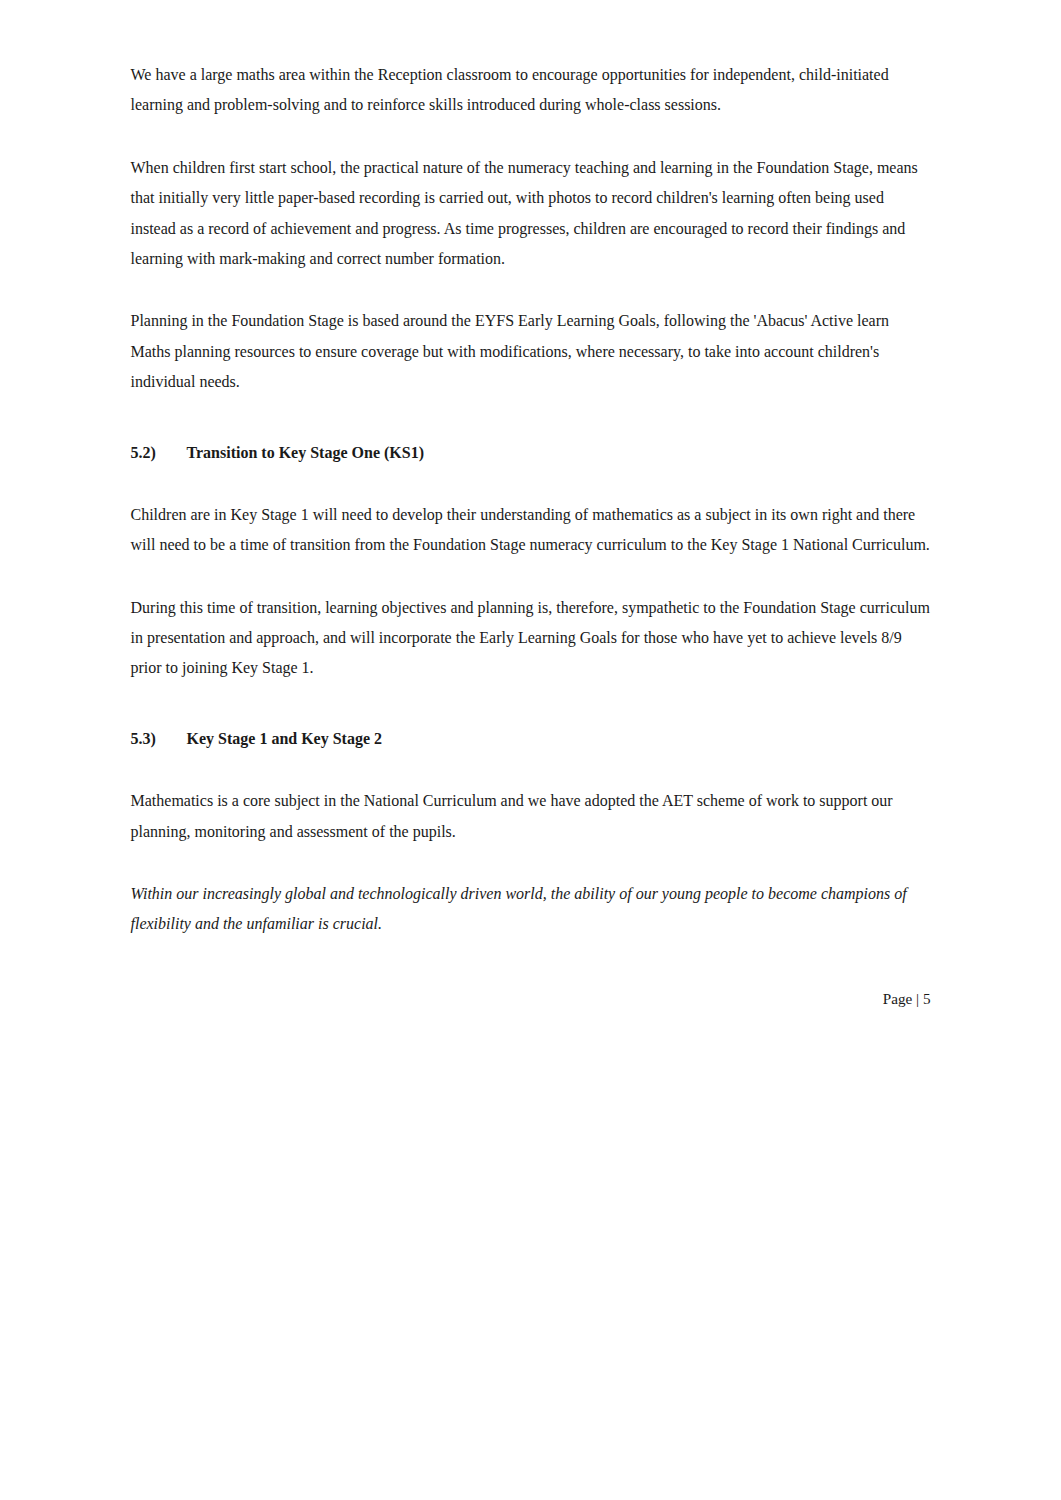We have a large maths area within the Reception classroom to encourage opportunities for independent, child-initiated learning and problem-solving and to reinforce skills introduced during whole-class sessions.
When children first start school, the practical nature of the numeracy teaching and learning in the Foundation Stage, means that initially very little paper-based recording is carried out, with photos to record children's learning often being used instead as a record of achievement and progress. As time progresses, children are encouraged to record their findings and learning with mark-making and correct number formation.
Planning in the Foundation Stage is based around the EYFS Early Learning Goals, following the 'Abacus' Active learn Maths planning resources to ensure coverage but with modifications, where necessary, to take into account children's individual needs.
5.2) Transition to Key Stage One (KS1)
Children are in Key Stage 1 will need to develop their understanding of mathematics as a subject in its own right and there will need to be a time of transition from the Foundation Stage numeracy curriculum to the Key Stage 1 National Curriculum.
During this time of transition, learning objectives and planning is, therefore, sympathetic to the Foundation Stage curriculum in presentation and approach, and will incorporate the Early Learning Goals for those who have yet to achieve levels 8/9 prior to joining Key Stage 1.
5.3) Key Stage 1 and Key Stage 2
Mathematics is a core subject in the National Curriculum and we have adopted the AET scheme of work to support our planning, monitoring and assessment of the pupils.
Within our increasingly global and technologically driven world, the ability of our young people to become champions of flexibility and the unfamiliar is crucial.
Page | 5